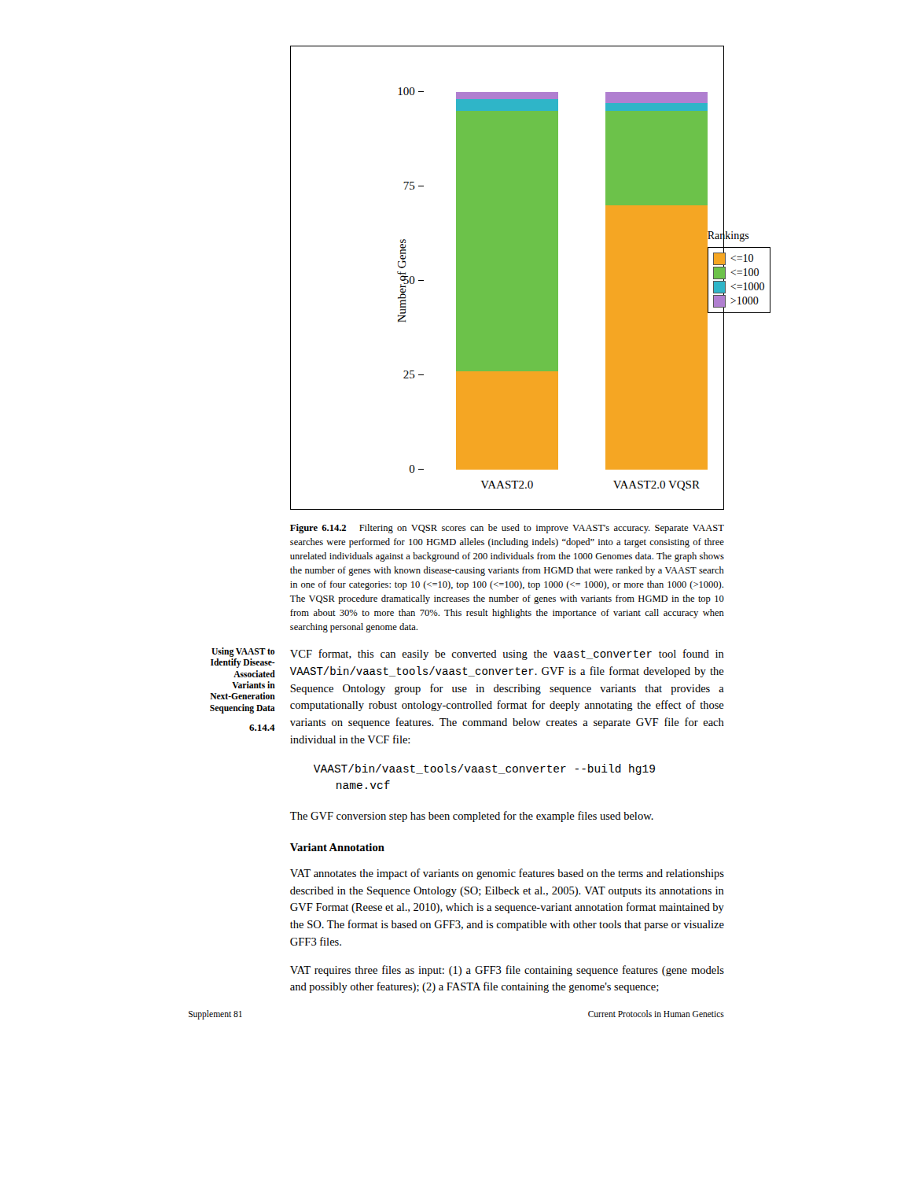Number of Genes
0
25
50
75
100
VAAST2.0
VAAST2.0 VQSR
Rankings
<=10
<=100
<=1000
>1000
Figure 6.14.2 Filtering on VQSR scores can be used to improve VAAST's accuracy. Separate VAAST searches were performed for 100 HGMD alleles (including indels) “doped” into a target consisting of three unrelated individuals against a background of 200 individuals from the 1000 Genomes data. The graph shows the number of genes with known disease-causing variants from HGMD that were ranked by a VAAST search in one of four categories: top 10 (<=10), top 100 (<=100), top 1000 (<= 1000), or more than 1000 (>1000). The VQSR procedure dramatically increases the number of genes with variants from HGMD in the top 10 from about 30% to more than 70%. This result highlights the importance of variant call accuracy when searching personal genome data.
VCF format, this can easily be converted using the vaast_converter tool found in VAAST/bin/vaast_tools/vaast_converter. GVF is a file format developed by the Sequence Ontology group for use in describing sequence variants that provides a computationally robust ontology-controlled format for deeply annotating the effect of those variants on sequence features. The command below creates a separate GVF file for each individual in the VCF file:
VAAST/bin/vaast_tools/vaast_converter --build hg19 name.vcf
The GVF conversion step has been completed for the example files used below.
Variant Annotation
VAT annotates the impact of variants on genomic features based on the terms and relationships described in the Sequence Ontology (SO; Eilbeck et al., 2005). VAT outputs its annotations in GVF Format (Reese et al., 2010), which is a sequence-variant annotation format maintained by the SO. The format is based on GFF3, and is compatible with other tools that parse or visualize GFF3 files.
VAT requires three files as input: (1) a GFF3 file containing sequence features (gene models and possibly other features); (2) a FASTA file containing the genome's sequence;
Using VAAST to
Identify Disease-
Associated
Variants in
Next-Generation
Sequencing Data
6.14.4
Supplement 81 Current Protocols in Human Genetics